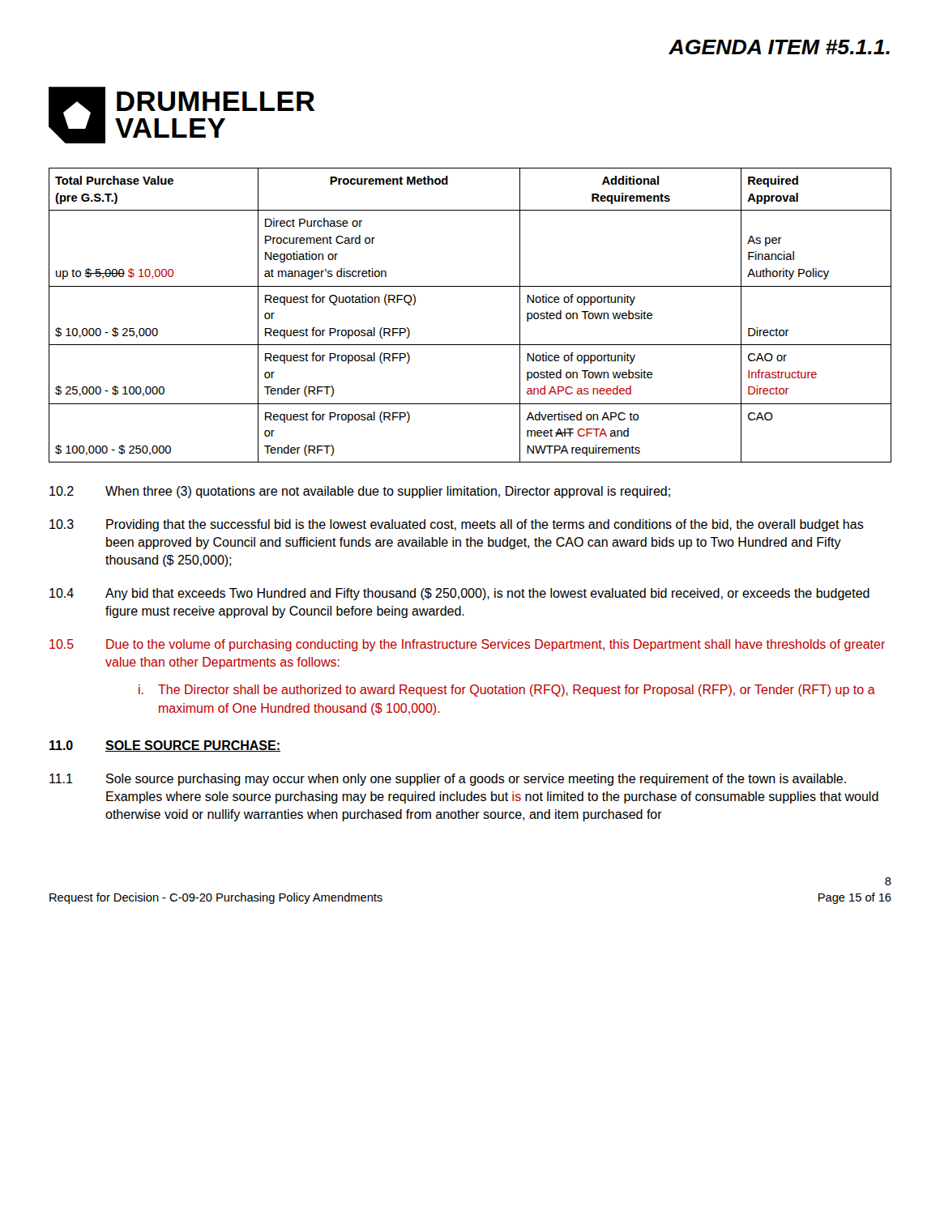AGENDA ITEM #5.1.1.
DRUMHELLER
VALLEY
| Total Purchase Value (pre G.S.T.) | Procurement Method | Additional Requirements | Required Approval |
| --- | --- | --- | --- |
| up to $ 5,000 $ 10,000 | Direct Purchase or Procurement Card or Negotiation or at manager’s discretion | | As per Financial Authority Policy |
| $ 10,000 - $ 25,000 | Request for Quotation (RFQ) or Request for Proposal (RFP) | Notice of opportunity posted on Town website | Director |
| $ 25,000 - $ 100,000 | Request for Proposal (RFP) or Tender (RFT) | Notice of opportunity posted on Town website and APC as needed | CAO or Infrastructure Director |
| $ 100,000 - $ 250,000 | Request for Proposal (RFP) or Tender (RFT) | Advertised on APC to meet AIT CFTA and NWTPA requirements | CAO |
10.2
When three (3) quotations are not available due to supplier limitation, Director approval is required;
10.3
Providing that the successful bid is the lowest evaluated cost, meets all of the terms and conditions of the bid, the overall budget has been approved by Council and sufficient funds are available in the budget, the CAO can award bids up to Two Hundred and Fifty thousand ($ 250,000);
10.4
Any bid that exceeds Two Hundred and Fifty thousand ($ 250,000), is not the lowest evaluated bid received, or exceeds the budgeted figure must receive approval by Council before being awarded.
10.5
Due to the volume of purchasing conducting by the Infrastructure Services Department, this Department shall have thresholds of greater value than other Departments as follows:
i.
The Director shall be authorized to award Request for Quotation (RFQ), Request for Proposal (RFP), or Tender (RFT) up to a maximum of One Hundred thousand ($ 100,000).
11.0
SOLE SOURCE PURCHASE:
11.1
Sole source purchasing may occur when only one supplier of a goods or service meeting the requirement of the town is available. Examples where sole source purchasing may be required includes but is not limited to the purchase of consumable supplies that would otherwise void or nullify warranties when purchased from another source, and item purchased for
Request for Decision - C-09-20 Purchasing Policy Amendments
8
Page 15 of 16